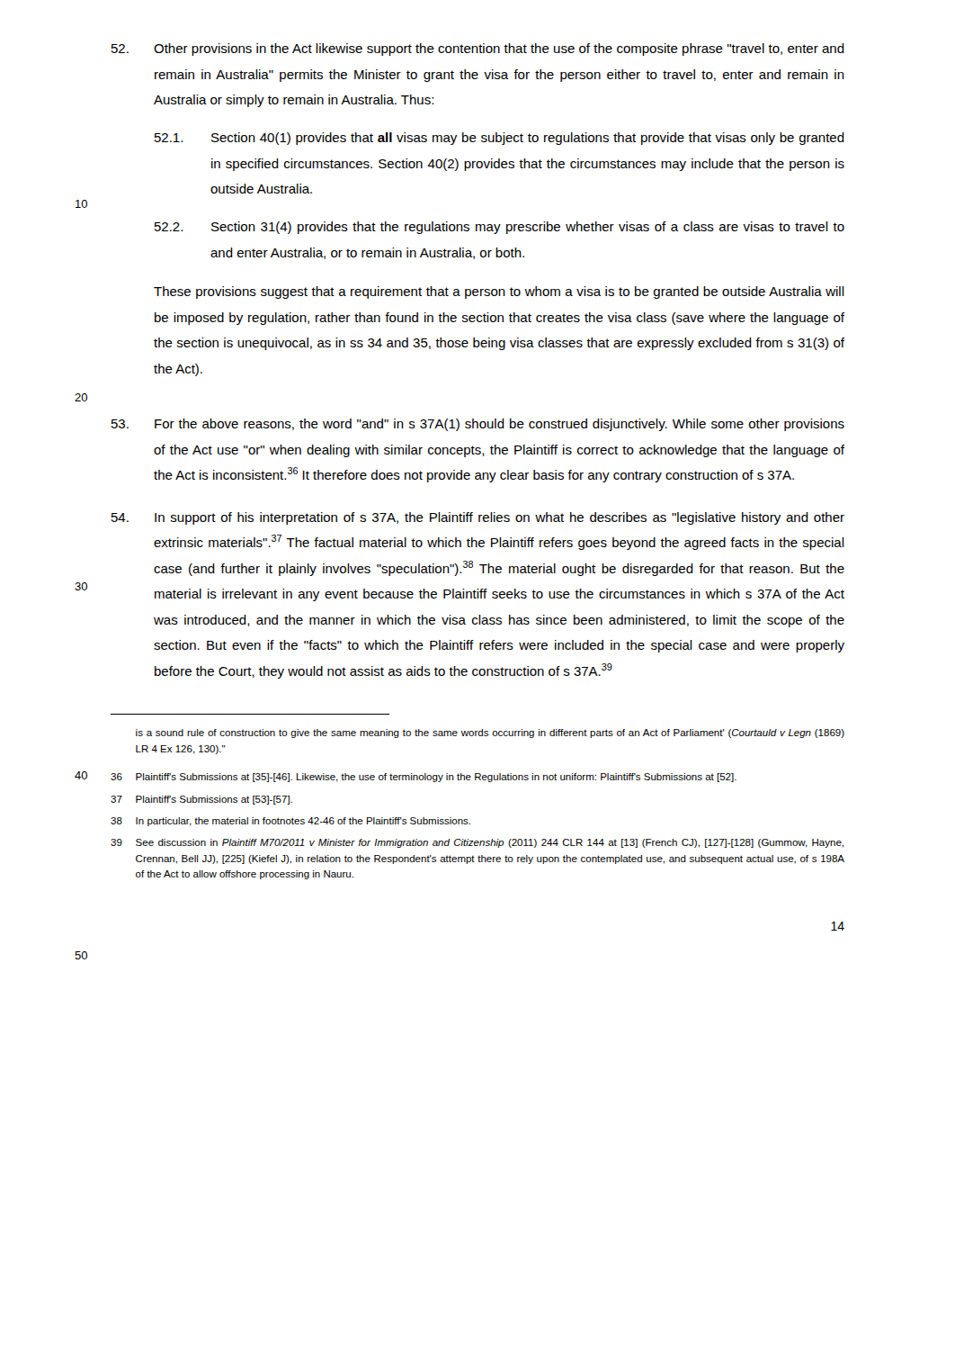10 20 30 40 50
52.
Other provisions in the Act likewise support the contention that the use of the composite phrase "travel to, enter and remain in Australia" permits the Minister to grant the visa for the person either to travel to, enter and remain in Australia or simply to remain in Australia. Thus:
52.1.
Section 40(1) provides that all visas may be subject to regulations that provide that visas only be granted in specified circumstances. Section 40(2) provides that the circumstances may include that the person is outside Australia.
52.2.
Section 31(4) provides that the regulations may prescribe whether visas of a class are visas to travel to and enter Australia, or to remain in Australia, or both.
These provisions suggest that a requirement that a person to whom a visa is to be granted be outside Australia will be imposed by regulation, rather than found in the section that creates the visa class (save where the language of the section is unequivocal, as in ss 34 and 35, those being visa classes that are expressly excluded from s 31(3) of the Act).
53.
For the above reasons, the word "and" in s 37A(1) should be construed disjunctively. While some other provisions of the Act use "or" when dealing with similar concepts, the Plaintiff is correct to acknowledge that the language of the Act is inconsistent.36 It therefore does not provide any clear basis for any contrary construction of s 37A.
54.
In support of his interpretation of s 37A, the Plaintiff relies on what he describes as "legislative history and other extrinsic materials".37 The factual material to which the Plaintiff refers goes beyond the agreed facts in the special case (and further it plainly involves "speculation").38 The material ought be disregarded for that reason. But the material is irrelevant in any event because the Plaintiff seeks to use the circumstances in which s 37A of the Act was introduced, and the manner in which the visa class has since been administered, to limit the scope of the section. But even if the "facts" to which the Plaintiff refers were included in the special case and were properly before the Court, they would not assist as aids to the construction of s 37A.39
is a sound rule of construction to give the same meaning to the same words occurring in different parts of an Act of Parliament' (Courtauld v Legn (1869) LR 4 Ex 126, 130)."
36
Plaintiff's Submissions at [35]-[46]. Likewise, the use of terminology in the Regulations in not uniform: Plaintiff's Submissions at [52].
37
Plaintiff's Submissions at [53]-[57].
38
In particular, the material in footnotes 42-46 of the Plaintiff's Submissions.
39
See discussion in Plaintiff M70/2011 v Minister for Immigration and Citizenship (2011) 244 CLR 144 at [13] (French CJ), [127]-[128] (Gummow, Hayne, Crennan, Bell JJ), [225] (Kiefel J), in relation to the Respondent's attempt there to rely upon the contemplated use, and subsequent actual use, of s 198A of the Act to allow offshore processing in Nauru.
14